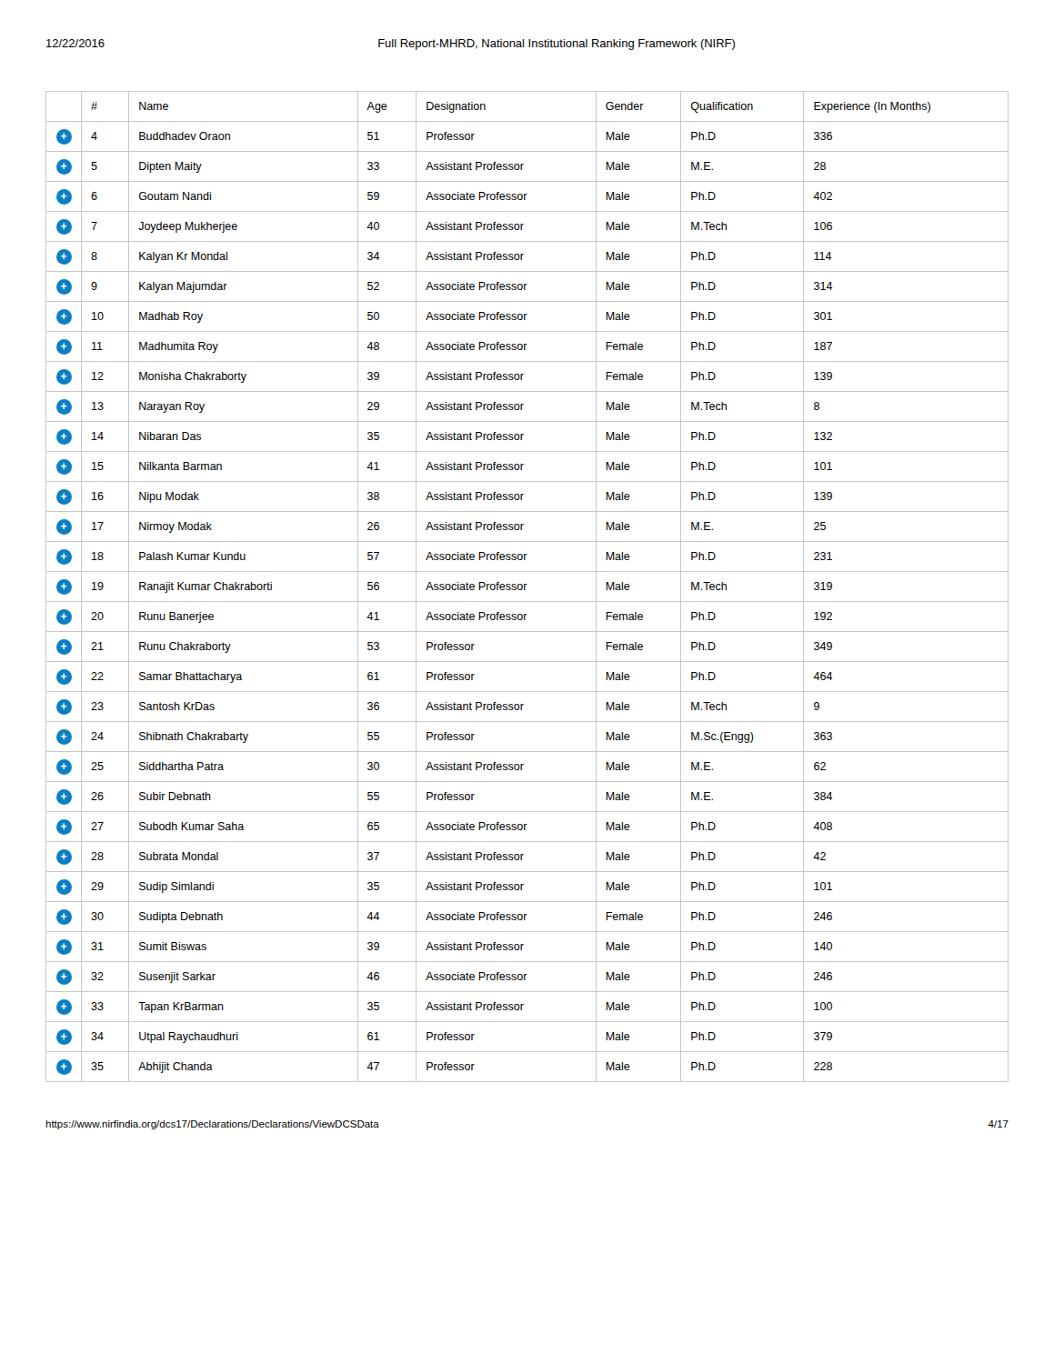12/22/2016 Full Report-MHRD, National Institutional Ranking Framework (NIRF)
| | # | Name | Age | Designation | Gender | Qualification | Experience (In Months) |
| --- | --- | --- | --- | --- | --- | --- | --- |
| + | 4 | Buddhadev Oraon | 51 | Professor | Male | Ph.D | 336 |
| + | 5 | Dipten Maity | 33 | Assistant Professor | Male | M.E. | 28 |
| + | 6 | Goutam Nandi | 59 | Associate Professor | Male | Ph.D | 402 |
| + | 7 | Joydeep Mukherjee | 40 | Assistant Professor | Male | M.Tech | 106 |
| + | 8 | Kalyan Kr Mondal | 34 | Assistant Professor | Male | Ph.D | 114 |
| + | 9 | Kalyan Majumdar | 52 | Associate Professor | Male | Ph.D | 314 |
| + | 10 | Madhab Roy | 50 | Associate Professor | Male | Ph.D | 301 |
| + | 11 | Madhumita Roy | 48 | Associate Professor | Female | Ph.D | 187 |
| + | 12 | Monisha Chakraborty | 39 | Assistant Professor | Female | Ph.D | 139 |
| + | 13 | Narayan Roy | 29 | Assistant Professor | Male | M.Tech | 8 |
| + | 14 | Nibaran Das | 35 | Assistant Professor | Male | Ph.D | 132 |
| + | 15 | Nilkanta Barman | 41 | Assistant Professor | Male | Ph.D | 101 |
| + | 16 | Nipu Modak | 38 | Assistant Professor | Male | Ph.D | 139 |
| + | 17 | Nirmoy Modak | 26 | Assistant Professor | Male | M.E. | 25 |
| + | 18 | Palash Kumar Kundu | 57 | Associate Professor | Male | Ph.D | 231 |
| + | 19 | Ranajit Kumar Chakraborti | 56 | Associate Professor | Male | M.Tech | 319 |
| + | 20 | Runu Banerjee | 41 | Associate Professor | Female | Ph.D | 192 |
| + | 21 | Runu Chakraborty | 53 | Professor | Female | Ph.D | 349 |
| + | 22 | Samar Bhattacharya | 61 | Professor | Male | Ph.D | 464 |
| + | 23 | Santosh KrDas | 36 | Assistant Professor | Male | M.Tech | 9 |
| + | 24 | Shibnath Chakrabarty | 55 | Professor | Male | M.Sc.(Engg) | 363 |
| + | 25 | Siddhartha Patra | 30 | Assistant Professor | Male | M.E. | 62 |
| + | 26 | Subir Debnath | 55 | Professor | Male | M.E. | 384 |
| + | 27 | Subodh Kumar Saha | 65 | Associate Professor | Male | Ph.D | 408 |
| + | 28 | Subrata Mondal | 37 | Assistant Professor | Male | Ph.D | 42 |
| + | 29 | Sudip Simlandi | 35 | Assistant Professor | Male | Ph.D | 101 |
| + | 30 | Sudipta Debnath | 44 | Associate Professor | Female | Ph.D | 246 |
| + | 31 | Sumit Biswas | 39 | Assistant Professor | Male | Ph.D | 140 |
| + | 32 | Susenjit Sarkar | 46 | Associate Professor | Male | Ph.D | 246 |
| + | 33 | Tapan KrBarman | 35 | Assistant Professor | Male | Ph.D | 100 |
| + | 34 | Utpal Raychaudhuri | 61 | Professor | Male | Ph.D | 379 |
| + | 35 | Abhijit Chanda | 47 | Professor | Male | Ph.D | 228 |
https://www.nirfindia.org/dcs17/Declarations/Declarations/ViewDCSData 4/17